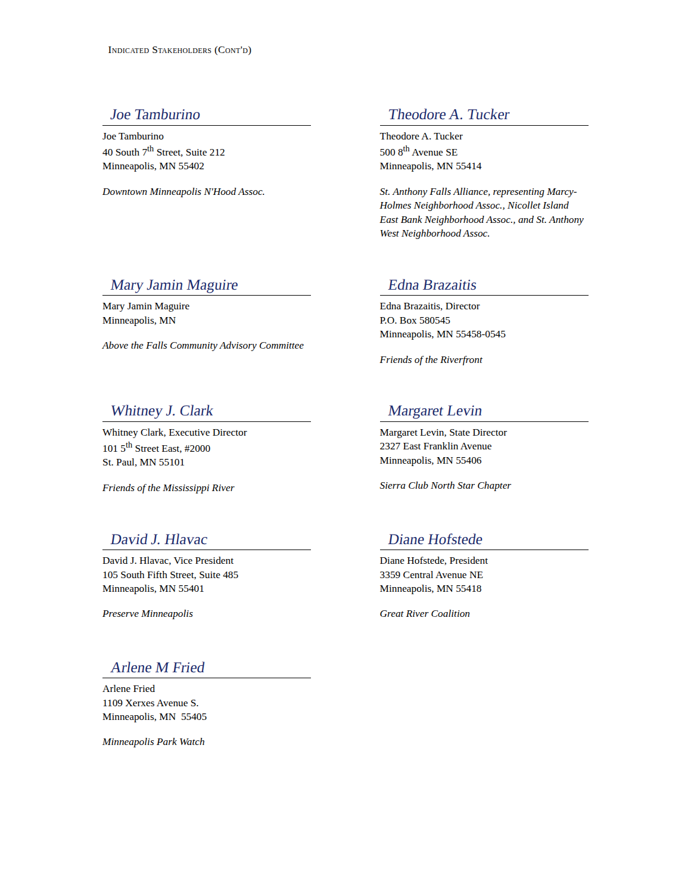Indicated Stakeholders (Cont'd)
Joe Tamburino
Joe Tamburino
40 South 7th Street, Suite 212
Minneapolis, MN 55402
Downtown Minneapolis N'Hood Assoc.
Theodore A. Tucker
Theodore A. Tucker
500 8th Avenue SE
Minneapolis, MN 55414
St. Anthony Falls Alliance, representing Marcy-Holmes Neighborhood Assoc., Nicollet Island East Bank Neighborhood Assoc., and St. Anthony West Neighborhood Assoc.
Mary Jamin Maguire
Mary Jamin Maguire
Minneapolis, MN
Above the Falls Community Advisory Committee
Edna Brazaitis
Edna Brazaitis, Director
P.O. Box 580545
Minneapolis, MN 55458-0545
Friends of the Riverfront
Whitney J. Clark
Whitney Clark, Executive Director
101 5th Street East, #2000
St. Paul, MN 55101
Friends of the Mississippi River
Margaret Levin
Margaret Levin, State Director
2327 East Franklin Avenue
Minneapolis, MN 55406
Sierra Club North Star Chapter
David J. Hlavac
David J. Hlavac, Vice President
105 South Fifth Street, Suite 485
Minneapolis, MN 55401
Preserve Minneapolis
Diane Hofstede
Diane Hofstede, President
3359 Central Avenue NE
Minneapolis, MN 55418
Great River Coalition
Arlene M Fried
Arlene Fried
1109 Xerxes Avenue S.
Minneapolis, MN 55405
Minneapolis Park Watch